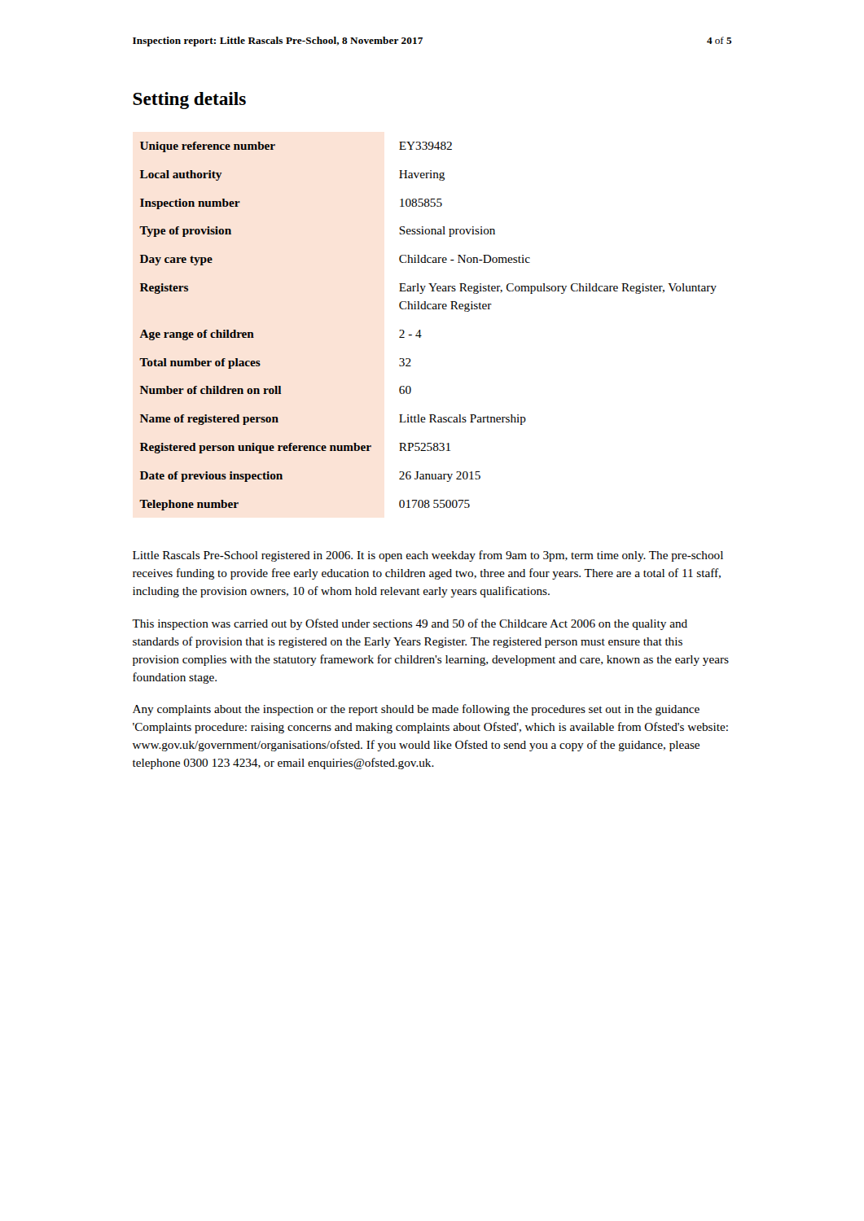Inspection report: Little Rascals Pre-School, 8 November 2017 4 of 5
Setting details
| Unique reference number | EY339482 |
| Local authority | Havering |
| Inspection number | 1085855 |
| Type of provision | Sessional provision |
| Day care type | Childcare - Non-Domestic |
| Registers | Early Years Register, Compulsory Childcare Register, Voluntary Childcare Register |
| Age range of children | 2 - 4 |
| Total number of places | 32 |
| Number of children on roll | 60 |
| Name of registered person | Little Rascals Partnership |
| Registered person unique reference number | RP525831 |
| Date of previous inspection | 26 January 2015 |
| Telephone number | 01708 550075 |
Little Rascals Pre-School registered in 2006. It is open each weekday from 9am to 3pm, term time only. The pre-school receives funding to provide free early education to children aged two, three and four years. There are a total of 11 staff, including the provision owners, 10 of whom hold relevant early years qualifications.
This inspection was carried out by Ofsted under sections 49 and 50 of the Childcare Act 2006 on the quality and standards of provision that is registered on the Early Years Register. The registered person must ensure that this provision complies with the statutory framework for children's learning, development and care, known as the early years foundation stage.
Any complaints about the inspection or the report should be made following the procedures set out in the guidance 'Complaints procedure: raising concerns and making complaints about Ofsted', which is available from Ofsted's website: www.gov.uk/government/organisations/ofsted. If you would like Ofsted to send you a copy of the guidance, please telephone 0300 123 4234, or email enquiries@ofsted.gov.uk.